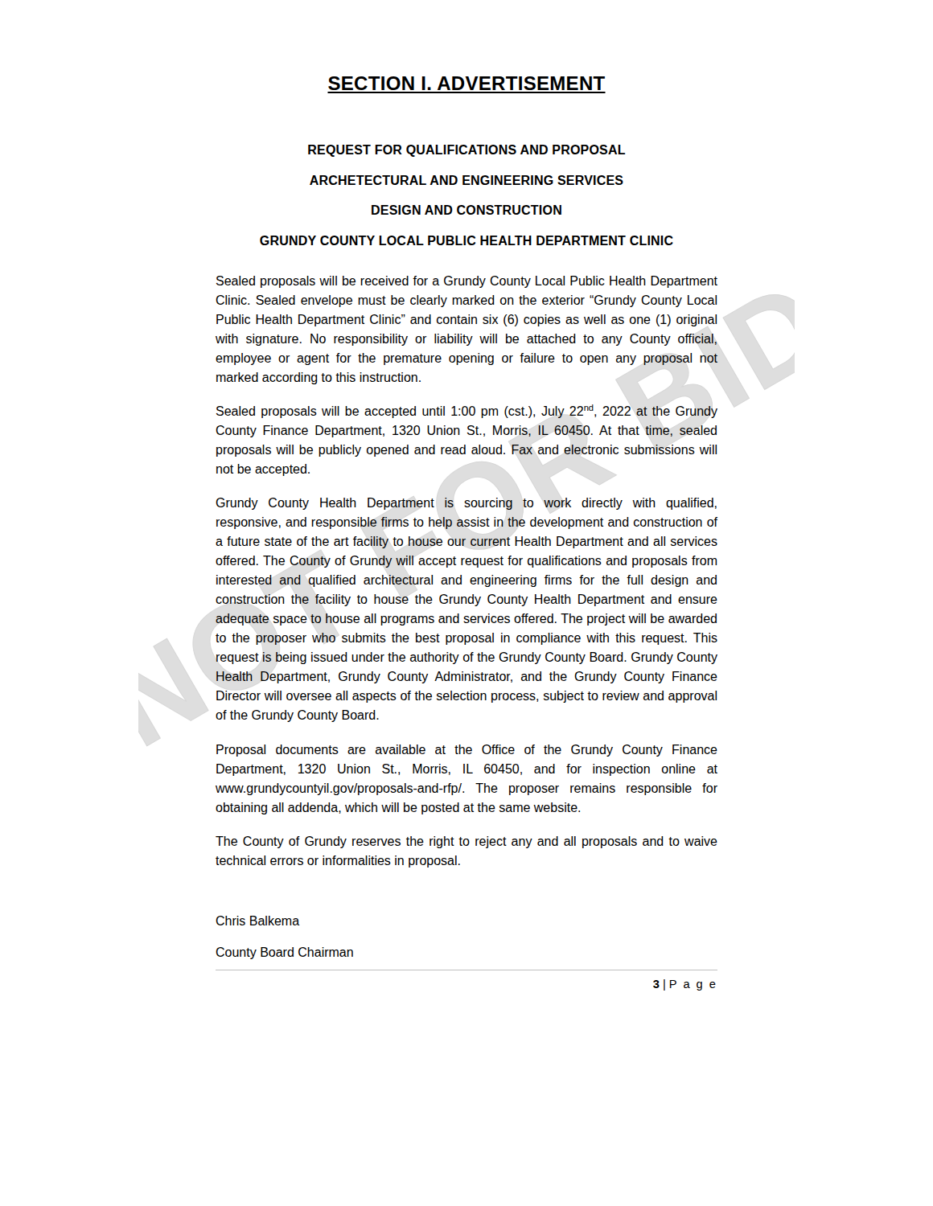NOT FOR BID
SECTION I. ADVERTISEMENT
REQUEST FOR QUALIFICATIONS AND PROPOSAL
ARCHETECTURAL AND ENGINEERING SERVICES
DESIGN AND CONSTRUCTION
GRUNDY COUNTY LOCAL PUBLIC HEALTH DEPARTMENT CLINIC
Sealed proposals will be received for a Grundy County Local Public Health Department Clinic. Sealed envelope must be clearly marked on the exterior “Grundy County Local Public Health Department Clinic” and contain six (6) copies as well as one (1) original with signature. No responsibility or liability will be attached to any County official, employee or agent for the premature opening or failure to open any proposal not marked according to this instruction.
Sealed proposals will be accepted until 1:00 pm (cst.), July 22nd, 2022 at the Grundy County Finance Department, 1320 Union St., Morris, IL 60450. At that time, sealed proposals will be publicly opened and read aloud. Fax and electronic submissions will not be accepted.
Grundy County Health Department is sourcing to work directly with qualified, responsive, and responsible firms to help assist in the development and construction of a future state of the art facility to house our current Health Department and all services offered. The County of Grundy will accept request for qualifications and proposals from interested and qualified architectural and engineering firms for the full design and construction the facility to house the Grundy County Health Department and ensure adequate space to house all programs and services offered. The project will be awarded to the proposer who submits the best proposal in compliance with this request. This request is being issued under the authority of the Grundy County Board. Grundy County Health Department, Grundy County Administrator, and the Grundy County Finance Director will oversee all aspects of the selection process, subject to review and approval of the Grundy County Board.
Proposal documents are available at the Office of the Grundy County Finance Department, 1320 Union St., Morris, IL 60450, and for inspection online at www.grundycountyil.gov/proposals-and-rfp/. The proposer remains responsible for obtaining all addenda, which will be posted at the same website.
The County of Grundy reserves the right to reject any and all proposals and to waive technical errors or informalities in proposal.
Chris Balkema
County Board Chairman
3 | P a g e